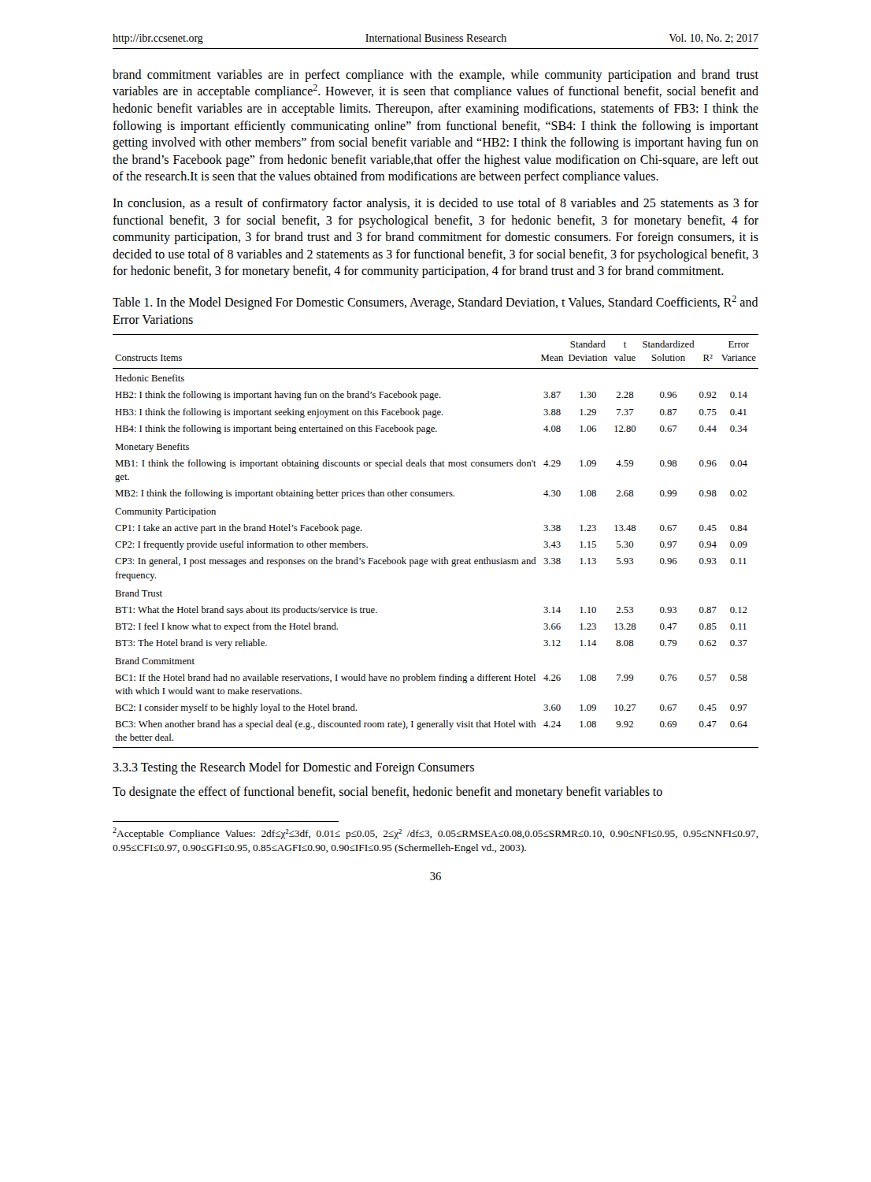http://ibr.ccsenet.org
International Business Research
Vol. 10, No. 2; 2017
brand commitment variables are in perfect compliance with the example, while community participation and brand trust variables are in acceptable compliance2. However, it is seen that compliance values of functional benefit, social benefit and hedonic benefit variables are in acceptable limits. Thereupon, after examining modifications, statements of FB3: I think the following is important efficiently communicating online” from functional benefit, “SB4: I think the following is important getting involved with other members” from social benefit variable and “HB2: I think the following is important having fun on the brand’s Facebook page” from hedonic benefit variable,that offer the highest value modification on Chi-square, are left out of the research.It is seen that the values obtained from modifications are between perfect compliance values.
In conclusion, as a result of confirmatory factor analysis, it is decided to use total of 8 variables and 25 statements as 3 for functional benefit, 3 for social benefit, 3 for psychological benefit, 3 for hedonic benefit, 3 for monetary benefit, 4 for community participation, 3 for brand trust and 3 for brand commitment for domestic consumers. For foreign consumers, it is decided to use total of 8 variables and 2 statements as 3 for functional benefit, 3 for social benefit, 3 for psychological benefit, 3 for hedonic benefit, 3 for monetary benefit, 4 for community participation, 4 for brand trust and 3 for brand commitment.
Table 1. In the Model Designed For Domestic Consumers, Average, Standard Deviation, t Values, Standard Coefficients, R2 and Error Variations
| Constructs Items | Mean | Standard Deviation | t value | Standardized Solution | R² | Error Variance |
| --- | --- | --- | --- | --- | --- | --- |
| Hedonic Benefits | | | | | | |
| HB2: I think the following is important having fun on the brand’s Facebook page. | 3.87 | 1.30 | 2.28 | 0.96 | 0.92 | 0.14 |
| HB3: I think the following is important seeking enjoyment on this Facebook page. | 3.88 | 1.29 | 7.37 | 0.87 | 0.75 | 0.41 |
| HB4: I think the following is important being entertained on this Facebook page. | 4.08 | 1.06 | 12.80 | 0.67 | 0.44 | 0.34 |
| Monetary Benefits | | | | | | |
| MB1: I think the following is important obtaining discounts or special deals that most consumers don't get. | 4.29 | 1.09 | 4.59 | 0.98 | 0.96 | 0.04 |
| MB2: I think the following is important obtaining better prices than other consumers. | 4.30 | 1.08 | 2.68 | 0.99 | 0.98 | 0.02 |
| Community Participation | | | | | | |
| CP1: I take an active part in the brand Hotel’s Facebook page. | 3.38 | 1.23 | 13.48 | 0.67 | 0.45 | 0.84 |
| CP2: I frequently provide useful information to other members. | 3.43 | 1.15 | 5.30 | 0.97 | 0.94 | 0.09 |
| CP3: In general, I post messages and responses on the brand’s Facebook page with great enthusiasm and frequency. | 3.38 | 1.13 | 5.93 | 0.96 | 0.93 | 0.11 |
| Brand Trust | | | | | | |
| BT1: What the Hotel brand says about its products/service is true. | 3.14 | 1.10 | 2.53 | 0.93 | 0.87 | 0.12 |
| BT2: I feel I know what to expect from the Hotel brand. | 3.66 | 1.23 | 13.28 | 0.47 | 0.85 | 0.11 |
| BT3: The Hotel brand is very reliable. | 3.12 | 1.14 | 8.08 | 0.79 | 0.62 | 0.37 |
| Brand Commitment | | | | | | |
| BC1: If the Hotel brand had no available reservations, I would have no problem finding a different Hotel with which I would want to make reservations. | 4.26 | 1.08 | 7.99 | 0.76 | 0.57 | 0.58 |
| BC2: I consider myself to be highly loyal to the Hotel brand. | 3.60 | 1.09 | 10.27 | 0.67 | 0.45 | 0.97 |
| BC3: When another brand has a special deal (e.g., discounted room rate), I generally visit that Hotel with the better deal. | 4.24 | 1.08 | 9.92 | 0.69 | 0.47 | 0.64 |
3.3.3 Testing the Research Model for Domestic and Foreign Consumers
To designate the effect of functional benefit, social benefit, hedonic benefit and monetary benefit variables to
2Acceptable Compliance Values: 2df≤χ²≤3df, 0.01≤ p≤0.05, 2≤χ² /df≤3, 0.05≤RMSEA≤0.08,0.05≤SRMR≤0.10, 0.90≤NFI≤0.95, 0.95≤NNFI≤0.97, 0.95≤CFI≤0.97, 0.90≤GFI≤0.95, 0.85≤AGFI≤0.90, 0.90≤IFI≤0.95 (Schermelleh-Engel vd., 2003).
36